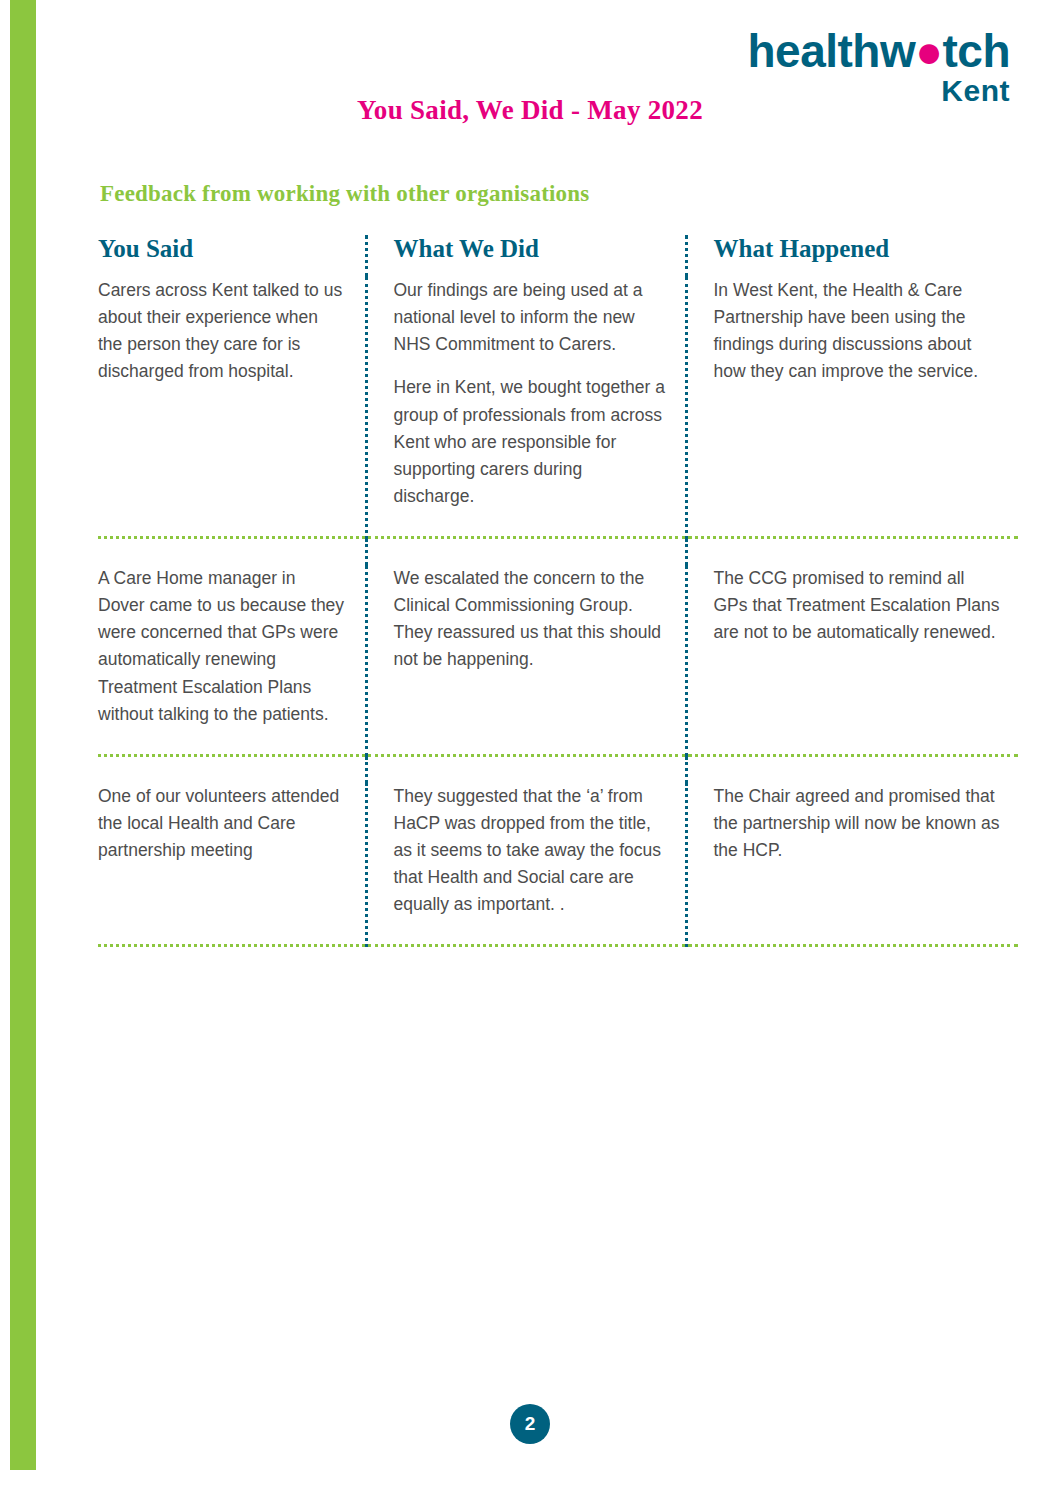healthw●tch
Kent
You Said, We Did - May 2022
Feedback from working with other organisations
| You Said | What We Did | What Happened |
| --- | --- | --- |
| Carers across Kent talked to us about their experience when the person they care for is discharged from hospital. | Our findings are being used at a national level to inform the new NHS Commitment to Carers. Here in Kent, we bought together a group of professionals from across Kent who are responsible for supporting carers during discharge. | In West Kent, the Health & Care Partnership have been using the findings during discussions about how they can improve the service. |
| A Care Home manager in Dover came to us because they were concerned that GPs were automatically renewing Treatment Escalation Plans without talking to the patients. | We escalated the concern to the Clinical Commissioning Group. They reassured us that this should not be happening. | The CCG promised to remind all GPs that Treatment Escalation Plans are not to be automatically renewed. |
| One of our volunteers attended the local Health and Care partnership meeting | They suggested that the ‘a’ from HaCP was dropped from the title, as it seems to take away the focus that Health and Social care are equally as important. . | The Chair agreed and promised that the partnership will now be known as the HCP. |
2